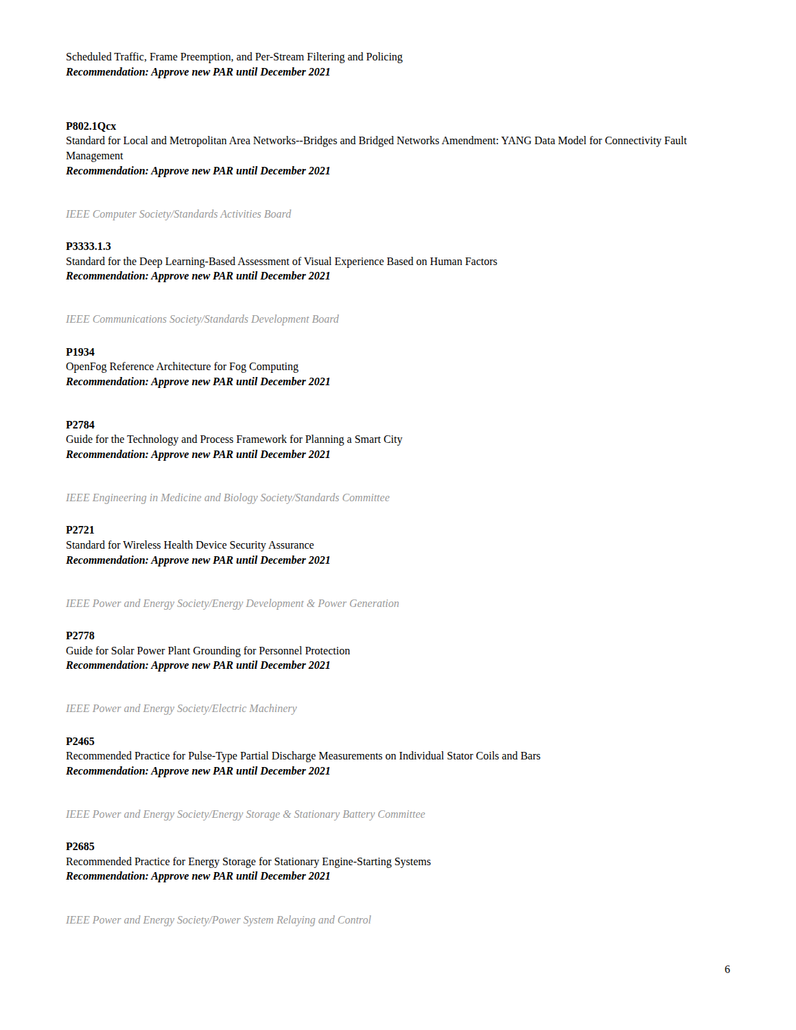Scheduled Traffic, Frame Preemption, and Per-Stream Filtering and Policing
Recommendation: Approve new PAR until December 2021
P802.1Qcx
Standard for Local and Metropolitan Area Networks--Bridges and Bridged Networks Amendment: YANG Data Model for Connectivity Fault Management
Recommendation: Approve new PAR until December 2021
IEEE Computer Society/Standards Activities Board
P3333.1.3
Standard for the Deep Learning-Based Assessment of Visual Experience Based on Human Factors
Recommendation: Approve new PAR until December 2021
IEEE Communications Society/Standards Development Board
P1934
OpenFog Reference Architecture for Fog Computing
Recommendation: Approve new PAR until December 2021
P2784
Guide for the Technology and Process Framework for Planning a Smart City
Recommendation: Approve new PAR until December 2021
IEEE Engineering in Medicine and Biology Society/Standards Committee
P2721
Standard for Wireless Health Device Security Assurance
Recommendation: Approve new PAR until December 2021
IEEE Power and Energy Society/Energy Development & Power Generation
P2778
Guide for Solar Power Plant Grounding for Personnel Protection
Recommendation: Approve new PAR until December 2021
IEEE Power and Energy Society/Electric Machinery
P2465
Recommended Practice for Pulse-Type Partial Discharge Measurements on Individual Stator Coils and Bars
Recommendation: Approve new PAR until December 2021
IEEE Power and Energy Society/Energy Storage & Stationary Battery Committee
P2685
Recommended Practice for Energy Storage for Stationary Engine-Starting Systems
Recommendation: Approve new PAR until December 2021
IEEE Power and Energy Society/Power System Relaying and Control
6